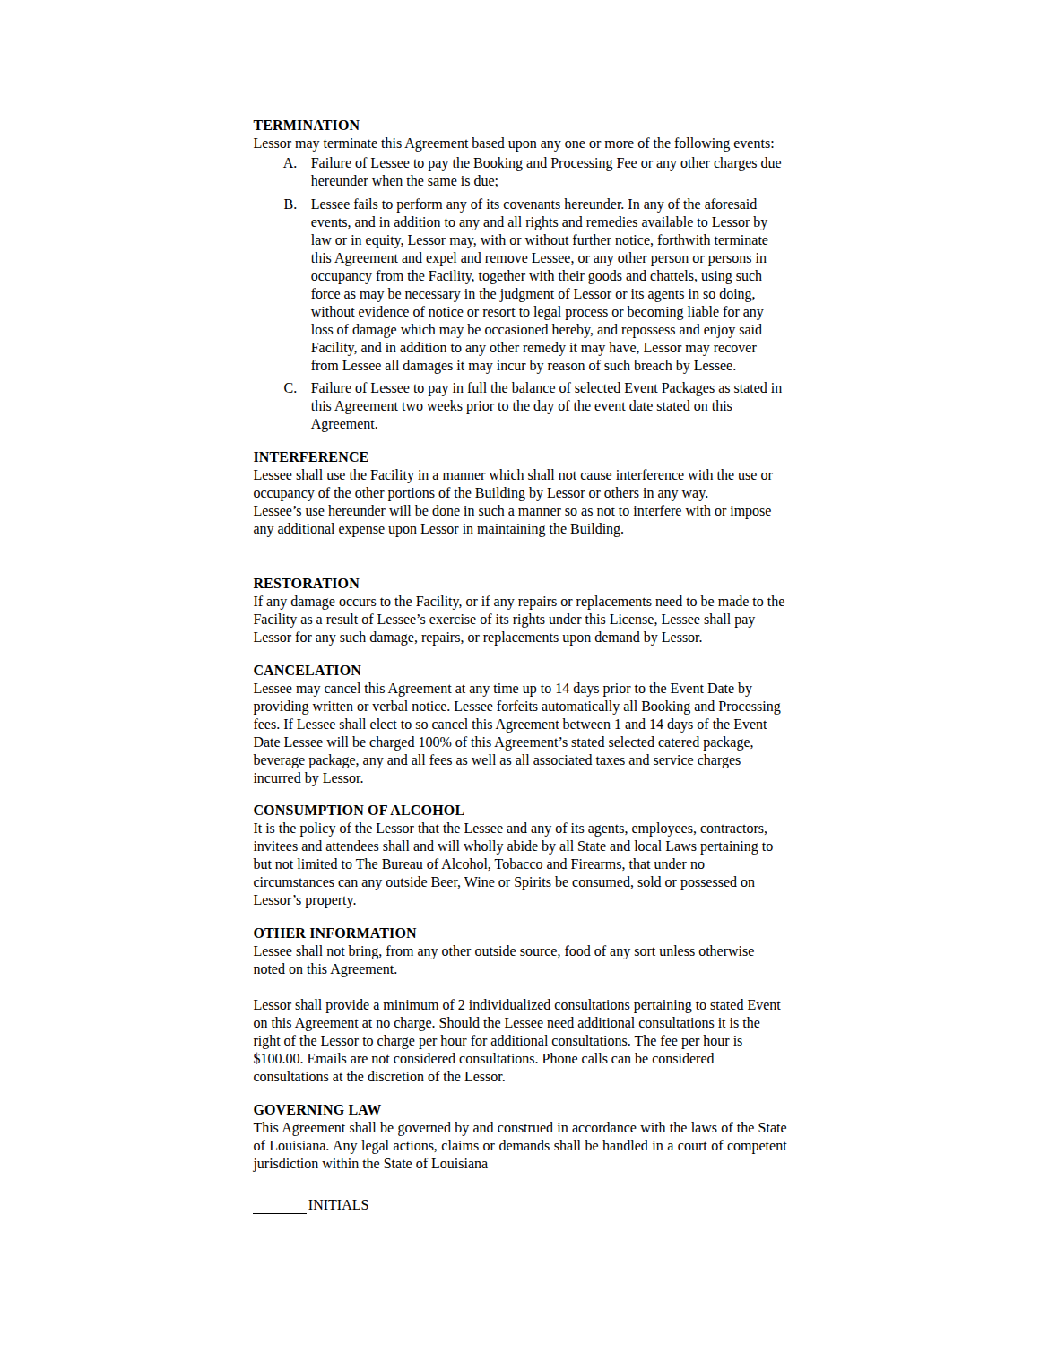Termination
Lessor may terminate this Agreement based upon any one or more of the following events:
Failure of Lessee to pay the Booking and Processing Fee or any other charges due hereunder when the same is due;
Lessee fails to perform any of its covenants hereunder. In any of the aforesaid events, and in addition to any and all rights and remedies available to Lessor by law or in equity, Lessor may, with or without further notice, forthwith terminate this Agreement and expel and remove Lessee, or any other person or persons in occupancy from the Facility, together with their goods and chattels, using such force as may be necessary in the judgment of Lessor or its agents in so doing, without evidence of notice or resort to legal process or becoming liable for any loss of damage which may be occasioned hereby, and repossess and enjoy said Facility, and in addition to any other remedy it may have, Lessor may recover from Lessee all damages it may incur by reason of such breach by Lessee.
Failure of Lessee to pay in full the balance of selected Event Packages as stated in this Agreement two weeks prior to the day of the event date stated on this Agreement.
Interference
Lessee shall use the Facility in a manner which shall not cause interference with the use or occupancy of the other portions of the Building by Lessor or others in any way.
Lessee’s use hereunder will be done in such a manner so as not to interfere with or impose any additional expense upon Lessor in maintaining the Building.
Restoration
If any damage occurs to the Facility, or if any repairs or replacements need to be made to the Facility as a result of Lessee’s exercise of its rights under this License, Lessee shall pay Lessor for any such damage, repairs, or replacements upon demand by Lessor.
Cancelation
Lessee may cancel this Agreement at any time up to 14 days prior to the Event Date by providing written or verbal notice. Lessee forfeits automatically all Booking and Processing fees. If Lessee shall elect to so cancel this Agreement between 1 and 14 days of the Event Date Lessee will be charged 100% of this Agreement’s stated selected catered package, beverage package, any and all fees as well as all associated taxes and service charges incurred by Lessor.
Consumption of Alcohol
It is the policy of the Lessor that the Lessee and any of its agents, employees, contractors, invitees and attendees shall and will wholly abide by all State and local Laws pertaining to but not limited to The Bureau of Alcohol, Tobacco and Firearms, that under no circumstances can any outside Beer, Wine or Spirits be consumed, sold or possessed on Lessor’s property.
Other Information
Lessee shall not bring, from any other outside source, food of any sort unless otherwise noted on this Agreement.
Lessor shall provide a minimum of 2 individualized consultations pertaining to stated Event on this Agreement at no charge. Should the Lessee need additional consultations it is the right of the Lessor to charge per hour for additional consultations. The fee per hour is $100.00. Emails are not considered consultations. Phone calls can be considered consultations at the discretion of the Lessor.
Governing Law
This Agreement shall be governed by and construed in accordance with the laws of the State of Louisiana. Any legal actions, claims or demands shall be handled in a court of competent jurisdiction within the State of Louisiana
INITIALS